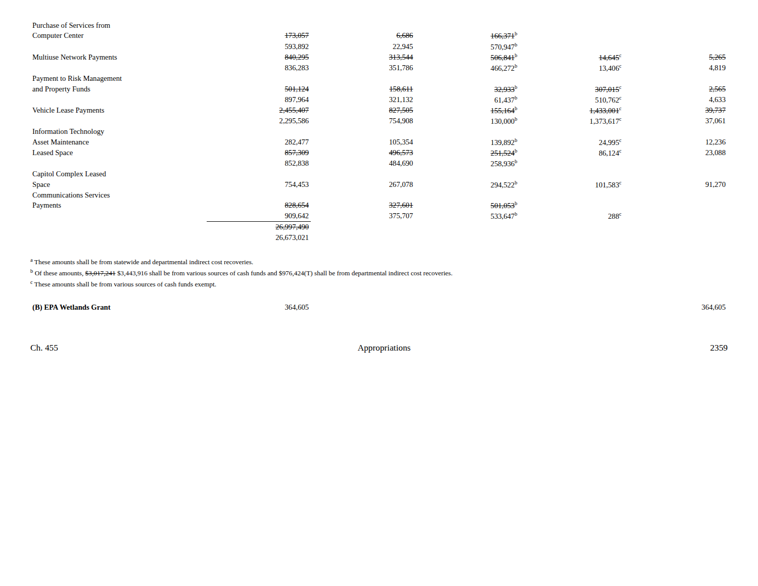| Purchase of Services from | | | | | |
| Computer Center | 173,057 | 6,686 | 166,371 b | | |
| | 593,892 | 22,945 | 570,947 b | | |
| Multiuse Network Payments | 840,295 | 313,544 | 506,841 b | 14,645 c | 5,265 |
| | 836,283 | 351,786 | 466,272 b | 13,406 c | 4,819 |
| Payment to Risk Management | | | | | |
| and Property Funds | 501,124 | 158,611 | 32,933 b | 307,015 c | 2,565 |
| | 897,964 | 321,132 | 61,437 b | 510,762 c | 4,633 |
| Vehicle Lease Payments | 2,455,407 | 827,505 | 155,164 b | 1,433,001 c | 39,737 |
| | 2,295,586 | 754,908 | 130,000 b | 1,373,617 c | 37,061 |
| Information Technology | | | | | |
| Asset Maintenance | 282,477 | 105,354 | 139,892 b | 24,995 c | 12,236 |
| Leased Space | 857,309 | 496,573 | 251,524 b | 86,124 c | 23,088 |
| | 852,838 | 484,690 | 258,936 b | | |
| Capitol Complex Leased | | | | | |
| Space | 754,453 | 267,078 | 294,522 b | 101,583 c | 91,270 |
| Communications Services | | | | | |
| Payments | 828,654 | 327,601 | 501,053 b | | |
| | 909,642 | 375,707 | 533,647 b | 288 c | |
| | 26,997,490 | | | | |
| | 26,673,021 | | | | |
a These amounts shall be from statewide and departmental indirect cost recoveries.
b Of these amounts, $3,017,241 $3,443,916 shall be from various sources of cash funds and $976,424(T) shall be from departmental indirect cost recoveries.
c These amounts shall be from various sources of cash funds exempt.
| (B) EPA Wetlands Grant | 364,605 | | | | 364,605 |
Ch. 455
Appropriations
2359